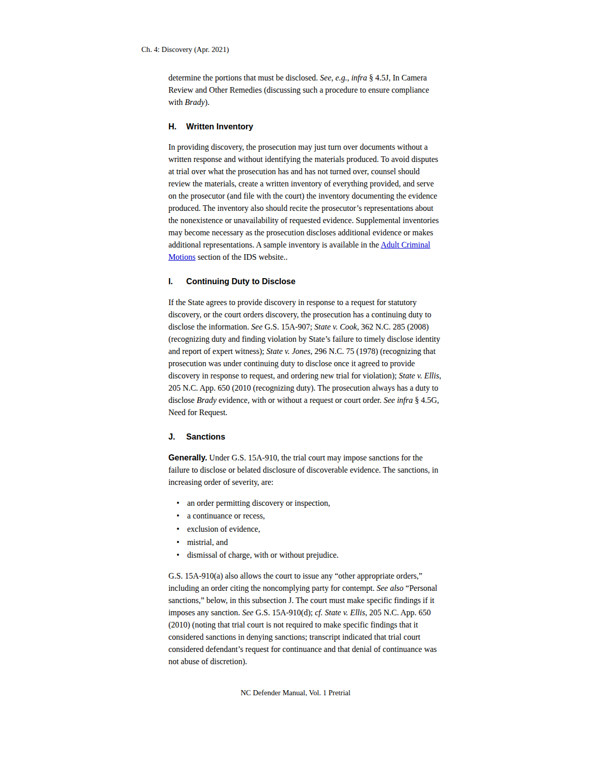Ch. 4: Discovery (Apr. 2021)
determine the portions that must be disclosed. See, e.g., infra § 4.5J, In Camera Review and Other Remedies (discussing such a procedure to ensure compliance with Brady).
H. Written Inventory
In providing discovery, the prosecution may just turn over documents without a written response and without identifying the materials produced. To avoid disputes at trial over what the prosecution has and has not turned over, counsel should review the materials, create a written inventory of everything provided, and serve on the prosecutor (and file with the court) the inventory documenting the evidence produced. The inventory also should recite the prosecutor’s representations about the nonexistence or unavailability of requested evidence. Supplemental inventories may become necessary as the prosecution discloses additional evidence or makes additional representations. A sample inventory is available in the Adult Criminal Motions section of the IDS website..
I. Continuing Duty to Disclose
If the State agrees to provide discovery in response to a request for statutory discovery, or the court orders discovery, the prosecution has a continuing duty to disclose the information. See G.S. 15A-907; State v. Cook, 362 N.C. 285 (2008) (recognizing duty and finding violation by State’s failure to timely disclose identity and report of expert witness); State v. Jones, 296 N.C. 75 (1978) (recognizing that prosecution was under continuing duty to disclose once it agreed to provide discovery in response to request, and ordering new trial for violation); State v. Ellis, 205 N.C. App. 650 (2010 (recognizing duty). The prosecution always has a duty to disclose Brady evidence, with or without a request or court order. See infra § 4.5G, Need for Request.
J. Sanctions
Generally. Under G.S. 15A-910, the trial court may impose sanctions for the failure to disclose or belated disclosure of discoverable evidence. The sanctions, in increasing order of severity, are:
an order permitting discovery or inspection,
a continuance or recess,
exclusion of evidence,
mistrial, and
dismissal of charge, with or without prejudice.
G.S. 15A-910(a) also allows the court to issue any “other appropriate orders,” including an order citing the noncomplying party for contempt. See also “Personal sanctions,” below, in this subsection J. The court must make specific findings if it imposes any sanction. See G.S. 15A-910(d); cf. State v. Ellis, 205 N.C. App. 650 (2010) (noting that trial court is not required to make specific findings that it considered sanctions in denying sanctions; transcript indicated that trial court considered defendant’s request for continuance and that denial of continuance was not abuse of discretion).
NC Defender Manual, Vol. 1 Pretrial